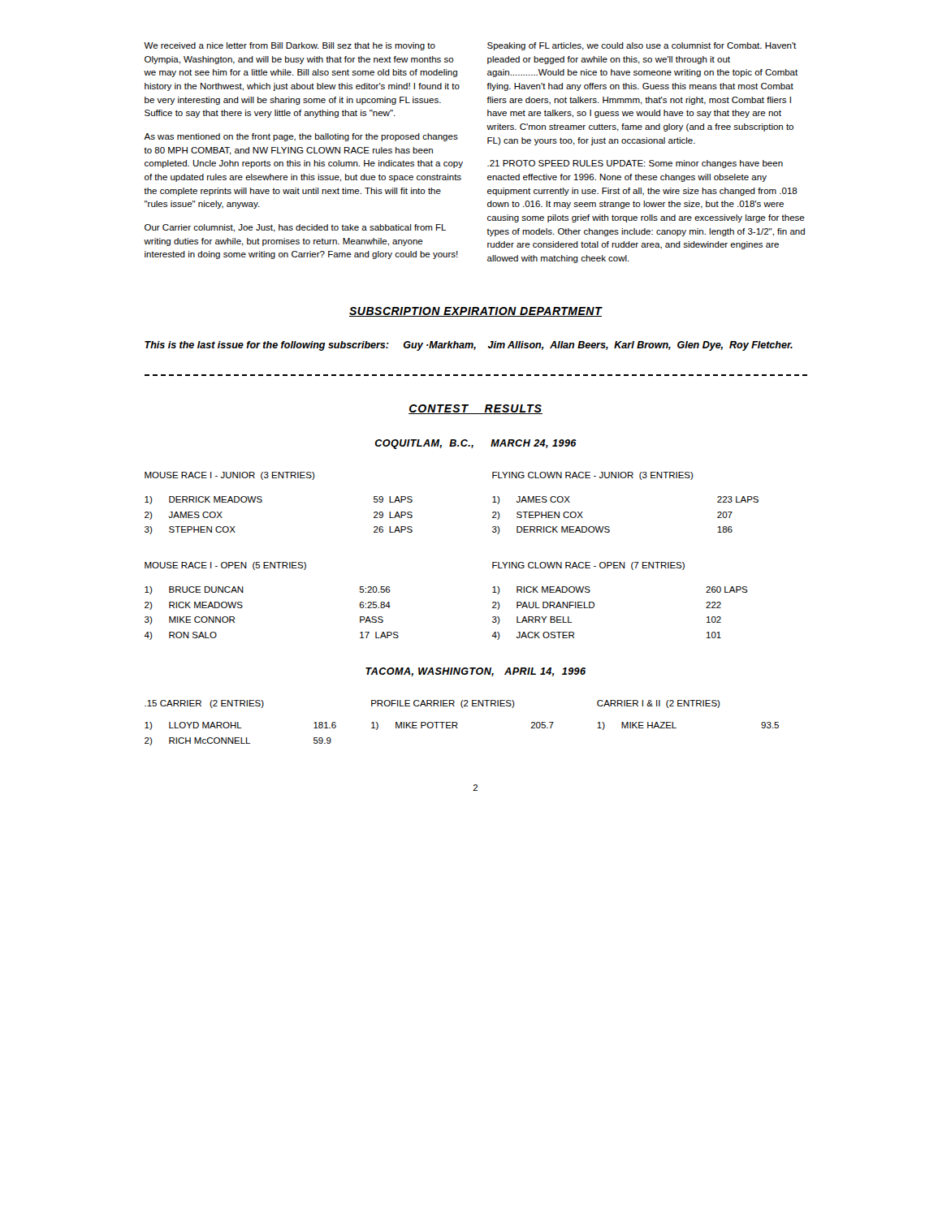We received a nice letter from Bill Darkow. Bill sez that he is moving to Olympia, Washington, and will be busy with that for the next few months so we may not see him for a little while. Bill also sent some old bits of modeling history in the Northwest, which just about blew this editor's mind! I found it to be very interesting and will be sharing some of it in upcoming FL issues. Suffice to say that there is very little of anything that is "new".
As was mentioned on the front page, the balloting for the proposed changes to 80 MPH COMBAT, and NW FLYING CLOWN RACE rules has been completed. Uncle John reports on this in his column. He indicates that a copy of the updated rules are elsewhere in this issue, but due to space constraints the complete reprints will have to wait until next time. This will fit into the "rules issue" nicely, anyway.
Our Carrier columnist, Joe Just, has decided to take a sabbatical from FL writing duties for awhile, but promises to return. Meanwhile, anyone interested in doing some writing on Carrier? Fame and glory could be yours!
Speaking of FL articles, we could also use a columnist for Combat. Haven't pleaded or begged for awhile on this, so we'll through it out again...........Would be nice to have someone writing on the topic of Combat flying. Haven't had any offers on this. Guess this means that most Combat fliers are doers, not talkers. Hmmmm, that's not right, most Combat fliers I have met are talkers, so I guess we would have to say that they are not writers. C'mon streamer cutters, fame and glory (and a free subscription to FL) can be yours too, for just an occasional article.
.21 PROTO SPEED RULES UPDATE: Some minor changes have been enacted effective for 1996. None of these changes will obselete any equipment currently in use. First of all, the wire size has changed from .018 down to .016. It may seem strange to lower the size, but the .018's were causing some pilots grief with torque rolls and are excessively large for these types of models. Other changes include: canopy min. length of 3-1/2", fin and rudder are considered total of rudder area, and sidewinder engines are allowed with matching cheek cowl.
SUBSCRIPTION EXPIRATION DEPARTMENT
This is the last issue for the following subscribers: Guy ·Markham, Jim Allison, Allan Beers, Karl Brown, Glen Dye, Roy Fletcher.
CONTEST RESULTS
COQUITLAM, B.C., MARCH 24, 1996
MOUSE RACE I - JUNIOR (3 ENTRIES)
| 1) | DERRICK MEADOWS | 59 LAPS |
| 2) | JAMES COX | 29 LAPS |
| 3) | STEPHEN COX | 26 LAPS |
FLYING CLOWN RACE - JUNIOR (3 ENTRIES)
| 1) | JAMES COX | 223 LAPS |
| 2) | STEPHEN COX | 207 |
| 3) | DERRICK MEADOWS | 186 |
MOUSE RACE I - OPEN (5 ENTRIES)
| 1) | BRUCE DUNCAN | 5:20.56 |
| 2) | RICK MEADOWS | 6:25.84 |
| 3) | MIKE CONNOR | PASS |
| 4) | RON SALO | 17 LAPS |
FLYING CLOWN RACE - OPEN (7 ENTRIES)
| 1) | RICK MEADOWS | 260 LAPS |
| 2) | PAUL DRANFIELD | 222 |
| 3) | LARRY BELL | 102 |
| 4) | JACK OSTER | 101 |
TACOMA, WASHINGTON, APRIL 14, 1996
.15 CARRIER (2 ENTRIES)
PROFILE CARRIER (2 ENTRIES)
CARRIER I & II (2 ENTRIES)
| 1) | LLOYD MAROHL | 181.6 |
| 2) | RICH McCONNELL | 59.9 |
| 1) | MIKE POTTER | 205.7 |
| 1) | MIKE HAZEL | 93.5 |
2